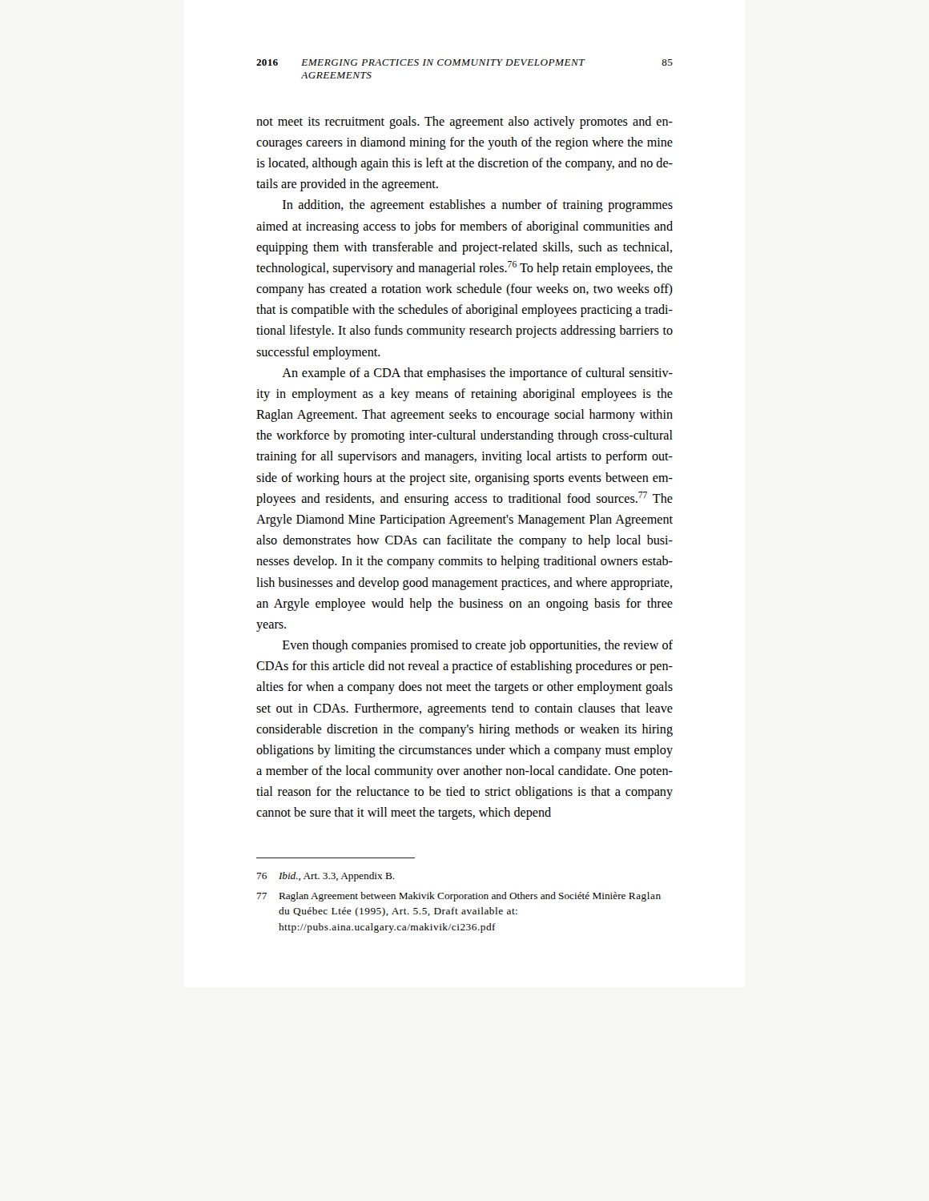2016 EMERGING PRACTICES IN COMMUNITY DEVELOPMENT AGREEMENTS 85
not meet its recruitment goals. The agreement also actively promotes and encourages careers in diamond mining for the youth of the region where the mine is located, although again this is left at the discretion of the company, and no details are provided in the agreement.
In addition, the agreement establishes a number of training programmes aimed at increasing access to jobs for members of aboriginal communities and equipping them with transferable and project-related skills, such as technical, technological, supervisory and managerial roles.76 To help retain employees, the company has created a rotation work schedule (four weeks on, two weeks off) that is compatible with the schedules of aboriginal employees practicing a traditional lifestyle. It also funds community research projects addressing barriers to successful employment.
An example of a CDA that emphasises the importance of cultural sensitivity in employment as a key means of retaining aboriginal employees is the Raglan Agreement. That agreement seeks to encourage social harmony within the workforce by promoting inter-cultural understanding through cross-cultural training for all supervisors and managers, inviting local artists to perform outside of working hours at the project site, organising sports events between employees and residents, and ensuring access to traditional food sources.77 The Argyle Diamond Mine Participation Agreement's Management Plan Agreement also demonstrates how CDAs can facilitate the company to help local businesses develop. In it the company commits to helping traditional owners establish businesses and develop good management practices, and where appropriate, an Argyle employee would help the business on an ongoing basis for three years.
Even though companies promised to create job opportunities, the review of CDAs for this article did not reveal a practice of establishing procedures or penalties for when a company does not meet the targets or other employment goals set out in CDAs. Furthermore, agreements tend to contain clauses that leave considerable discretion in the company's hiring methods or weaken its hiring obligations by limiting the circumstances under which a company must employ a member of the local community over another non-local candidate. One potential reason for the reluctance to be tied to strict obligations is that a company cannot be sure that it will meet the targets, which depend
76 Ibid., Art. 3.3, Appendix B.
77 Raglan Agreement between Makivik Corporation and Others and Société Minière Raglan du Québec Ltée (1995), Art. 5.5, Draft available at: http://pubs.aina.ucalgary.ca/makivik/ci236.pdf